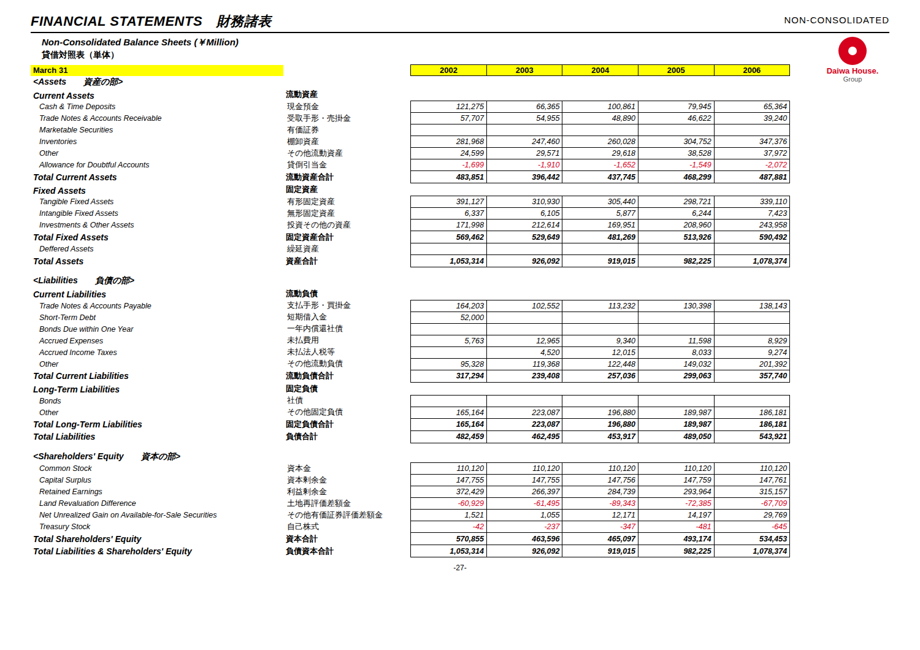FINANCIAL STATEMENTS　財務諸表
NON-CONSOLIDATED
Non-Consolidated Balance Sheets (￥Million)
貸借対照表（単体）
Daiwa House.
Group
| March 31 | | 2002 | 2003 | 2004 | 2005 | 2006 | |
| <Assets 資産の部> | | | | | | | |
| Current Assets | 流動資産 | | | | | | |
| Cash & Time Deposits | 現金預金 | 121,275 | 66,365 | 100,861 | 79,945 | 65,364 | |
| Trade Notes & Accounts Receivable | 受取手形・売掛金 | 57,707 | 54,955 | 48,890 | 46,622 | 39,240 | |
| Marketable Securities | 有価証券 | | | | | | |
| Inventories | 棚卸資産 | 281,968 | 247,460 | 260,028 | 304,752 | 347,376 | |
| Other | その他流動資産 | 24,599 | 29,571 | 29,618 | 38,528 | 37,972 | |
| Allowance for Doubtful Accounts | 貸倒引当金 | -1,699 | -1,910 | -1,652 | -1,549 | -2,072 | |
| Total Current Assets | 流動資産合計 | 483,851 | 396,442 | 437,745 | 468,299 | 487,881 | |
| Fixed Assets | 固定資産 | | | | | | |
| Tangible Fixed Assets | 有形固定資産 | 391,127 | 310,930 | 305,440 | 298,721 | 339,110 | |
| Intangible Fixed Assets | 無形固定資産 | 6,337 | 6,105 | 5,877 | 6,244 | 7,423 | |
| Investments & Other Assets | 投資その他の資産 | 171,998 | 212,614 | 169,951 | 208,960 | 243,958 | |
| Total Fixed Assets | 固定資産合計 | 569,462 | 529,649 | 481,269 | 513,926 | 590,492 | |
| Deffered Assets | 繰延資産 | | | | | | |
| Total Assets | 資産合計 | 1,053,314 | 926,092 | 919,015 | 982,225 | 1,078,374 | |
| <Liabilities 負債の部> | | | | | | | |
| Current Liabilities | 流動負債 | | | | | | |
| Trade Notes & Accounts Payable | 支払手形・買掛金 | 164,203 | 102,552 | 113,232 | 130,398 | 138,143 | |
| Short-Term Debt | 短期借入金 | 52,000 | | | | | |
| Bonds Due within One Year | 一年内償還社債 | | | | | | |
| Accrued Expenses | 未払費用 | 5,763 | 12,965 | 9,340 | 11,598 | 8,929 | |
| Accrued Income Taxes | 未払法人税等 | | 4,520 | 12,015 | 8,033 | 9,274 | |
| Other | その他流動負債 | 95,328 | 119,368 | 122,448 | 149,032 | 201,392 | |
| Total Current Liabilities | 流動負債合計 | 317,294 | 239,408 | 257,036 | 299,063 | 357,740 | |
| Long-Term Liabilities | 固定負債 | | | | | | |
| Bonds | 社債 | | | | | | |
| Other | その他固定負債 | 165,164 | 223,087 | 196,880 | 189,987 | 186,181 | |
| Total Long-Term Liabilities | 固定負債合計 | 165,164 | 223,087 | 196,880 | 189,987 | 186,181 | |
| Total Liabilities | 負債合計 | 482,459 | 462,495 | 453,917 | 489,050 | 543,921 | |
| <Shareholders' Equity 資本の部> | | | | | | | |
| Common Stock | 資本金 | 110,120 | 110,120 | 110,120 | 110,120 | 110,120 | |
| Capital Surplus | 資本剰余金 | 147,755 | 147,755 | 147,756 | 147,759 | 147,761 | |
| Retained Earnings | 利益剰余金 | 372,429 | 266,397 | 284,739 | 293,964 | 315,157 | |
| Land Revaluation Difference | 土地再評価差額金 | -60,929 | -61,495 | -89,343 | -72,385 | -67,709 | |
| Net Unrealized Gain on Available-for-Sale Securities | その他有価証券評価差額金 | 1,521 | 1,055 | 12,171 | 14,197 | 29,769 | |
| Treasury Stock | 自己株式 | -42 | -237 | -347 | -481 | -645 | |
| Total Shareholders' Equity | 資本合計 | 570,855 | 463,596 | 465,097 | 493,174 | 534,453 | |
| Total Liabilities & Shareholders' Equity | 負債資本合計 | 1,053,314 | 926,092 | 919,015 | 982,225 | 1,078,374 | |
-27-